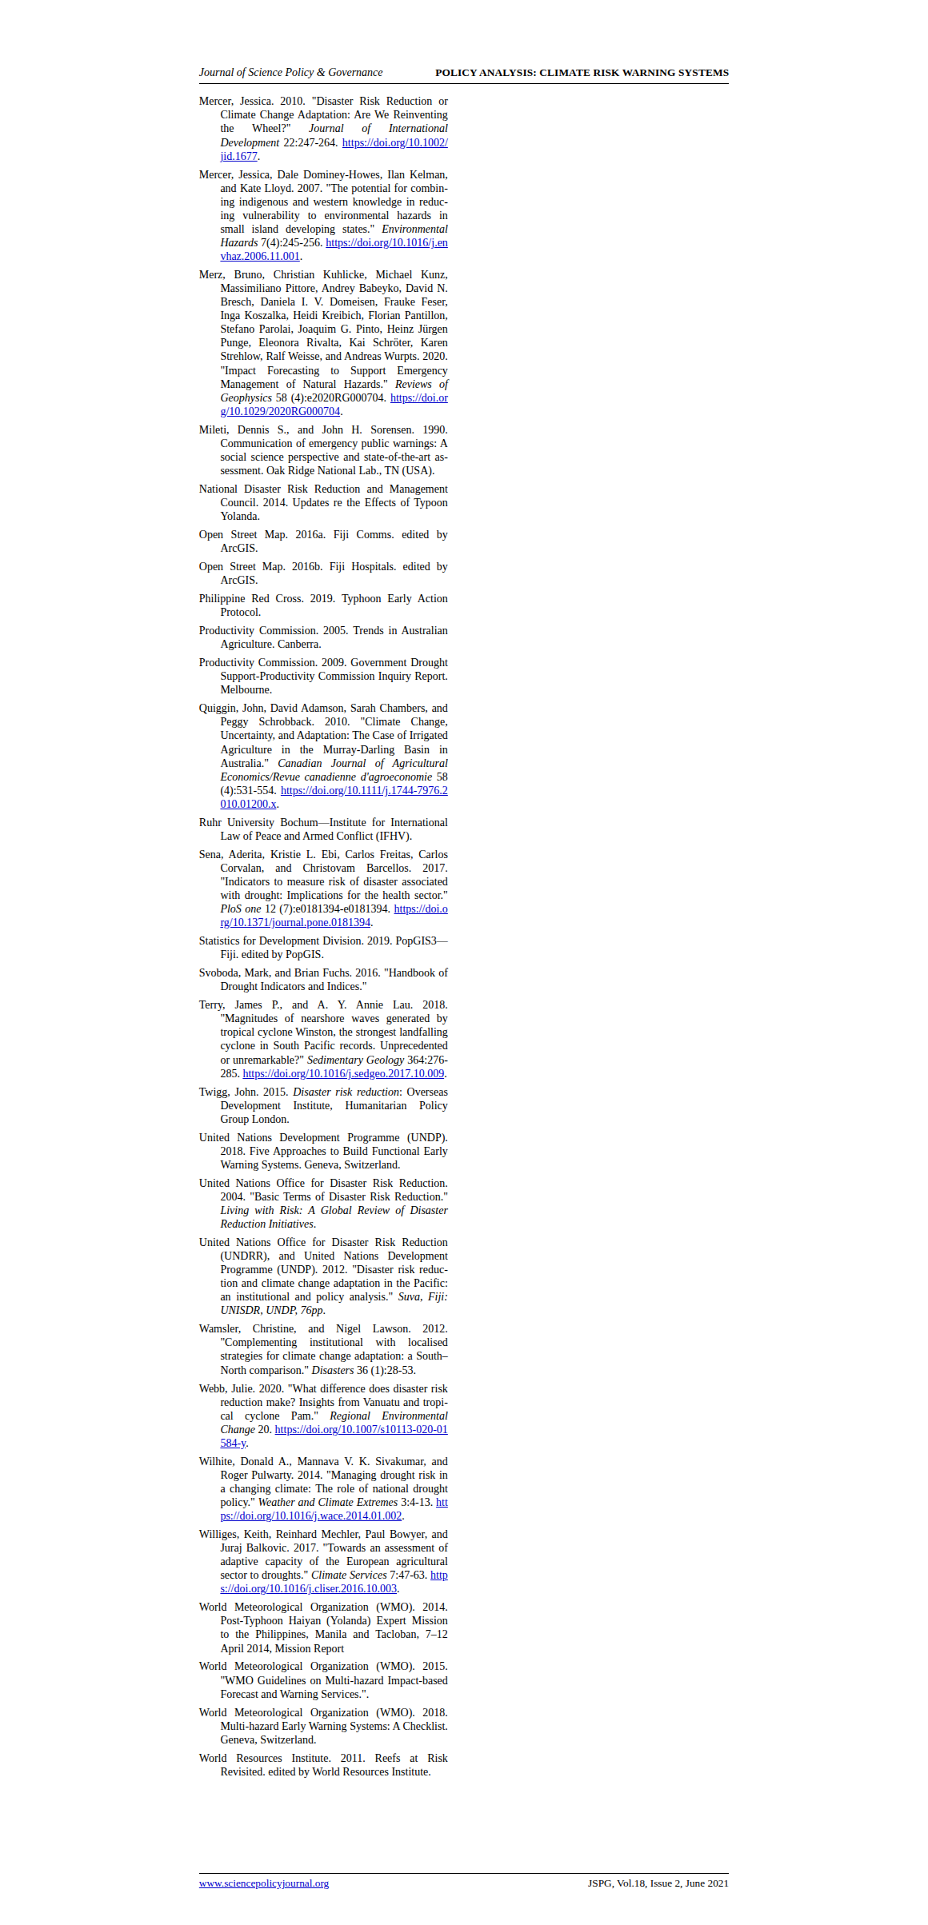Journal of Science Policy & Governance Policy Analysis: Climate Risk Warning Systems
Mercer, Jessica. 2010. "Disaster Risk Reduction or Climate Change Adaptation: Are We Reinventing the Wheel?" Journal of International Development 22:247-264. https://doi.org/10.1002/jid.1677.
Mercer, Jessica, Dale Dominey-Howes, Ilan Kelman, and Kate Lloyd. 2007. "The potential for combining indigenous and western knowledge in reducing vulnerability to environmental hazards in small island developing states." Environmental Hazards 7(4):245-256. https://doi.org/10.1016/j.envhaz.2006.11.001.
Merz, Bruno, Christian Kuhlicke, Michael Kunz, Massimiliano Pittore, Andrey Babeyko, David N. Bresch, Daniela I. V. Domeisen, Frauke Feser, Inga Koszalka, Heidi Kreibich, Florian Pantillon, Stefano Parolai, Joaquim G. Pinto, Heinz Jürgen Punge, Eleonora Rivalta, Kai Schröter, Karen Strehlow, Ralf Weisse, and Andreas Wurpts. 2020. "Impact Forecasting to Support Emergency Management of Natural Hazards." Reviews of Geophysics 58 (4):e2020RG000704. https://doi.org/10.1029/2020RG000704.
Mileti, Dennis S., and John H. Sorensen. 1990. Communication of emergency public warnings: A social science perspective and state-of-the-art assessment. Oak Ridge National Lab., TN (USA).
National Disaster Risk Reduction and Management Council. 2014. Updates re the Effects of Typoon Yolanda.
Open Street Map. 2016a. Fiji Comms. edited by ArcGIS.
Open Street Map. 2016b. Fiji Hospitals. edited by ArcGIS.
Philippine Red Cross. 2019. Typhoon Early Action Protocol.
Productivity Commission. 2005. Trends in Australian Agriculture. Canberra.
Productivity Commission. 2009. Government Drought Support-Productivity Commission Inquiry Report. Melbourne.
Quiggin, John, David Adamson, Sarah Chambers, and Peggy Schrobback. 2010. "Climate Change, Uncertainty, and Adaptation: The Case of Irrigated Agriculture in the Murray-Darling Basin in Australia." Canadian Journal of Agricultural Economics/Revue canadienne d'agroeconomie 58 (4):531-554. https://doi.org/10.1111/j.1744-7976.2010.01200.x.
Ruhr University Bochum—Institute for International Law of Peace and Armed Conflict (IFHV).
Sena, Aderita, Kristie L. Ebi, Carlos Freitas, Carlos Corvalan, and Christovam Barcellos. 2017. "Indicators to measure risk of disaster associated with drought: Implications for the health sector." PloS one 12 (7):e0181394-e0181394. https://doi.org/10.1371/journal.pone.0181394.
Statistics for Development Division. 2019. PopGIS3—Fiji. edited by PopGIS.
Svoboda, Mark, and Brian Fuchs. 2016. "Handbook of Drought Indicators and Indices."
Terry, James P., and A. Y. Annie Lau. 2018. "Magnitudes of nearshore waves generated by tropical cyclone Winston, the strongest landfalling cyclone in South Pacific records. Unprecedented or unremarkable?" Sedimentary Geology 364:276-285. https://doi.org/10.1016/j.sedgeo.2017.10.009.
Twigg, John. 2015. Disaster risk reduction: Overseas Development Institute, Humanitarian Policy Group London.
United Nations Development Programme (UNDP). 2018. Five Approaches to Build Functional Early Warning Systems. Geneva, Switzerland.
United Nations Office for Disaster Risk Reduction. 2004. "Basic Terms of Disaster Risk Reduction." Living with Risk: A Global Review of Disaster Reduction Initiatives.
United Nations Office for Disaster Risk Reduction (UNDRR), and United Nations Development Programme (UNDP). 2012. "Disaster risk reduction and climate change adaptation in the Pacific: an institutional and policy analysis." Suva, Fiji: UNISDR, UNDP, 76pp.
Wamsler, Christine, and Nigel Lawson. 2012. "Complementing institutional with localised strategies for climate change adaptation: a South–North comparison." Disasters 36 (1):28-53.
Webb, Julie. 2020. "What difference does disaster risk reduction make? Insights from Vanuatu and tropical cyclone Pam." Regional Environmental Change 20. https://doi.org/10.1007/s10113-020-01584-y.
Wilhite, Donald A., Mannava V. K. Sivakumar, and Roger Pulwarty. 2014. "Managing drought risk in a changing climate: The role of national drought policy." Weather and Climate Extremes 3:4-13. https://doi.org/10.1016/j.wace.2014.01.002.
Williges, Keith, Reinhard Mechler, Paul Bowyer, and Juraj Balkovic. 2017. "Towards an assessment of adaptive capacity of the European agricultural sector to droughts." Climate Services 7:47-63. https://doi.org/10.1016/j.cliser.2016.10.003.
World Meteorological Organization (WMO). 2014. Post-Typhoon Haiyan (Yolanda) Expert Mission to the Philippines, Manila and Tacloban, 7–12 April 2014, Mission Report
World Meteorological Organization (WMO). 2015. "WMO Guidelines on Multi-hazard Impact-based Forecast and Warning Services.".
World Meteorological Organization (WMO). 2018. Multi-hazard Early Warning Systems: A Checklist. Geneva, Switzerland.
World Resources Institute. 2011. Reefs at Risk Revisited. edited by World Resources Institute.
www.sciencepolicyjournal.org JSPG, Vol.18, Issue 2, June 2021